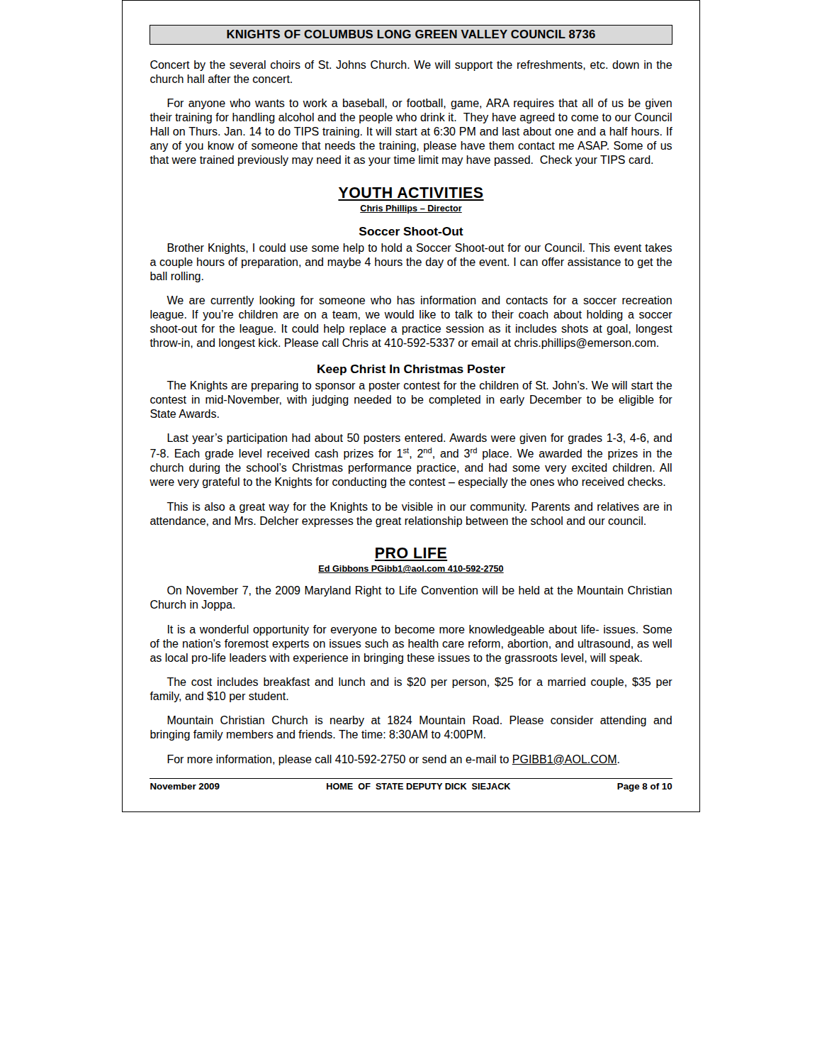KNIGHTS OF COLUMBUS LONG GREEN VALLEY COUNCIL 8736
Concert by the several choirs of St. Johns Church. We will support the refreshments, etc. down in the church hall after the concert.
For anyone who wants to work a baseball, or football, game, ARA requires that all of us be given their training for handling alcohol and the people who drink it. They have agreed to come to our Council Hall on Thurs. Jan. 14 to do TIPS training. It will start at 6:30 PM and last about one and a half hours. If any of you know of someone that needs the training, please have them contact me ASAP. Some of us that were trained previously may need it as your time limit may have passed. Check your TIPS card.
YOUTH ACTIVITIES
Chris Phillips – Director
Soccer Shoot-Out
Brother Knights, I could use some help to hold a Soccer Shoot-out for our Council. This event takes a couple hours of preparation, and maybe 4 hours the day of the event. I can offer assistance to get the ball rolling.
We are currently looking for someone who has information and contacts for a soccer recreation league. If you’re children are on a team, we would like to talk to their coach about holding a soccer shoot-out for the league. It could help replace a practice session as it includes shots at goal, longest throw-in, and longest kick. Please call Chris at 410-592-5337 or email at chris.phillips@emerson.com.
Keep Christ In Christmas Poster
The Knights are preparing to sponsor a poster contest for the children of St. John’s. We will start the contest in mid-November, with judging needed to be completed in early December to be eligible for State Awards.
Last year’s participation had about 50 posters entered. Awards were given for grades 1-3, 4-6, and 7-8. Each grade level received cash prizes for 1st, 2nd, and 3rd place. We awarded the prizes in the church during the school’s Christmas performance practice, and had some very excited children. All were very grateful to the Knights for conducting the contest – especially the ones who received checks.
This is also a great way for the Knights to be visible in our community. Parents and relatives are in attendance, and Mrs. Delcher expresses the great relationship between the school and our council.
PRO LIFE
Ed Gibbons PGibb1@aol.com 410-592-2750
On November 7, the 2009 Maryland Right to Life Convention will be held at the Mountain Christian Church in Joppa.
It is a wonderful opportunity for everyone to become more knowledgeable about life- issues. Some of the nation's foremost experts on issues such as health care reform, abortion, and ultrasound, as well as local pro-life leaders with experience in bringing these issues to the grassroots level, will speak.
The cost includes breakfast and lunch and is $20 per person, $25 for a married couple, $35 per family, and $10 per student.
Mountain Christian Church is nearby at 1824 Mountain Road. Please consider attending and bringing family members and friends. The time: 8:30AM to 4:00PM.
For more information, please call 410-592-2750 or send an e-mail to PGIBB1@AOL.COM.
November 2009
HOME OF STATE DEPUTY DICK SIEJACK
Page 8 of 10